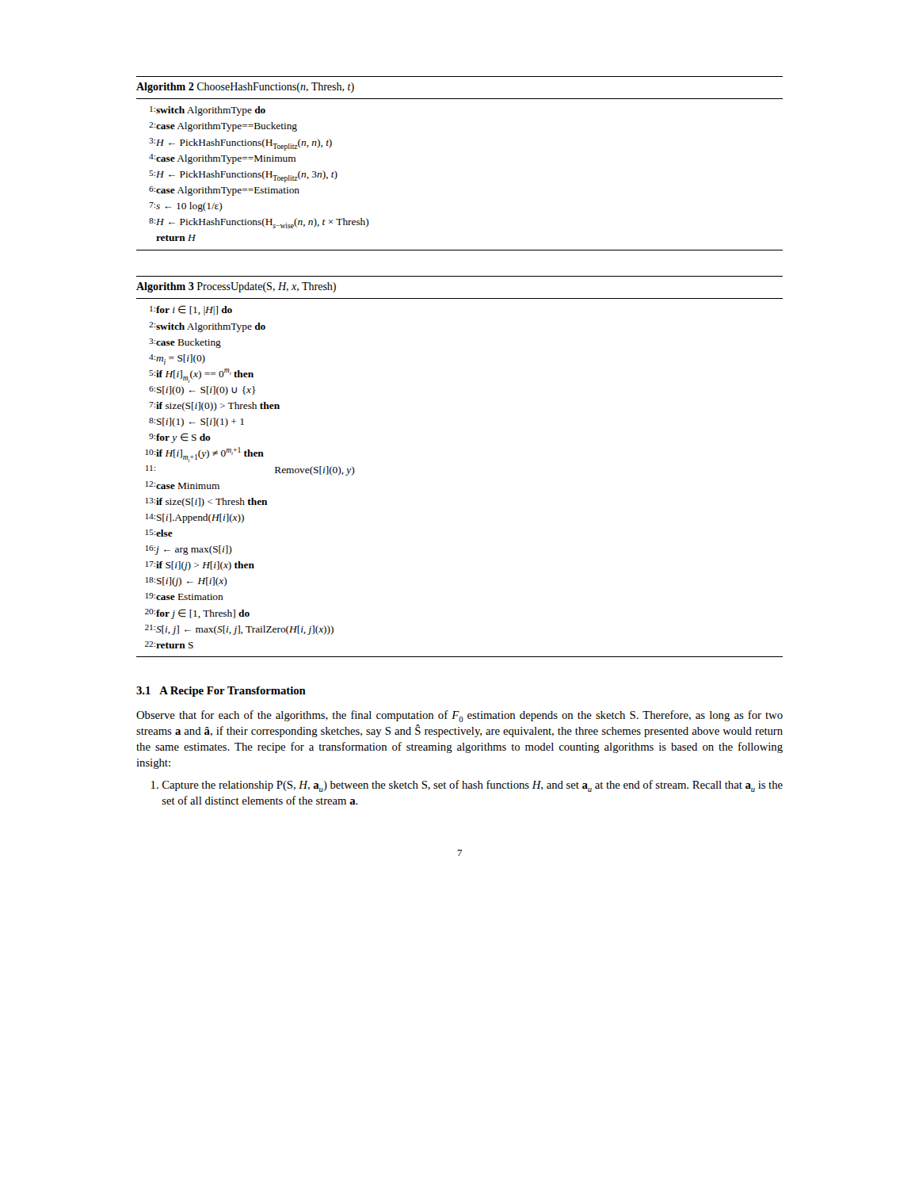Algorithm 2 ChooseHashFunctions(n, Thresh, t)
| 1: | switch AlgorithmType do |
| 2: | case AlgorithmType==Bucketing |
| 3: | H ← PickHashFunctions( H Toeplitz ( n , n ), t ) |
| 4: | case AlgorithmType==Minimum |
| 5: | H ← PickHashFunctions( H Toeplitz ( n , 3 n ), t ) |
| 6: | case AlgorithmType==Estimation |
| 7: | s ← 10 log(1/ε) |
| 8: | H ← PickHashFunctions( H s −wise ( n , n ), t × Thresh) |
| | return H |
Algorithm 3 ProcessUpdate(S, H, x, Thresh)
| 1: | for i ∈ [1, / H /] do |
| 2: | switch AlgorithmType do |
| 3: | case Bucketing |
| 4: | m i = S [ i ](0) |
| 5: | if H [ i ] m i ( x ) == 0 m i then |
| 6: | S [ i ](0) ← S [ i ](0) ∪ { x } |
| 7: | if size( S [ i ](0)) > Thresh then |
| 8: | S [ i ](1) ← S [ i ](1) + 1 |
| 9: | for y ∈ S do |
| 10: | if H [ i ] m i +1 ( y ) ≠ 0 m i +1 then |
| 11: | Remove( S [ i ](0), y ) |
| 12: | case Minimum |
| 13: | if size( S [ i ]) < Thresh then |
| 14: | S [ i ].Append( H [ i ]( x )) |
| 15: | else |
| 16: | j ← arg max( S [ i ]) |
| 17: | if S [ i ]( j ) > H [ i ]( x ) then |
| 18: | S [ i ]( j ) ← H [ i ]( x ) |
| 19: | case Estimation |
| 20: | for j ∈ [1, Thresh] do |
| 21: | S [ i , j ] ← max( S [ i , j ], TrailZero( H [ i , j ]( x ))) |
| 22: | return S |
3.1 A Recipe For Transformation
Observe that for each of the algorithms, the final computation of F0 estimation depends on the sketch S. Therefore, as long as for two streams a and â, if their corresponding sketches, say S and Ŝ respectively, are equivalent, the three schemes presented above would return the same estimates. The recipe for a transformation of streaming algorithms to model counting algorithms is based on the following insight:
Capture the relationship P(S, H, au) between the sketch S, set of hash functions H, and set au at the end of stream. Recall that au is the set of all distinct elements of the stream a.
7